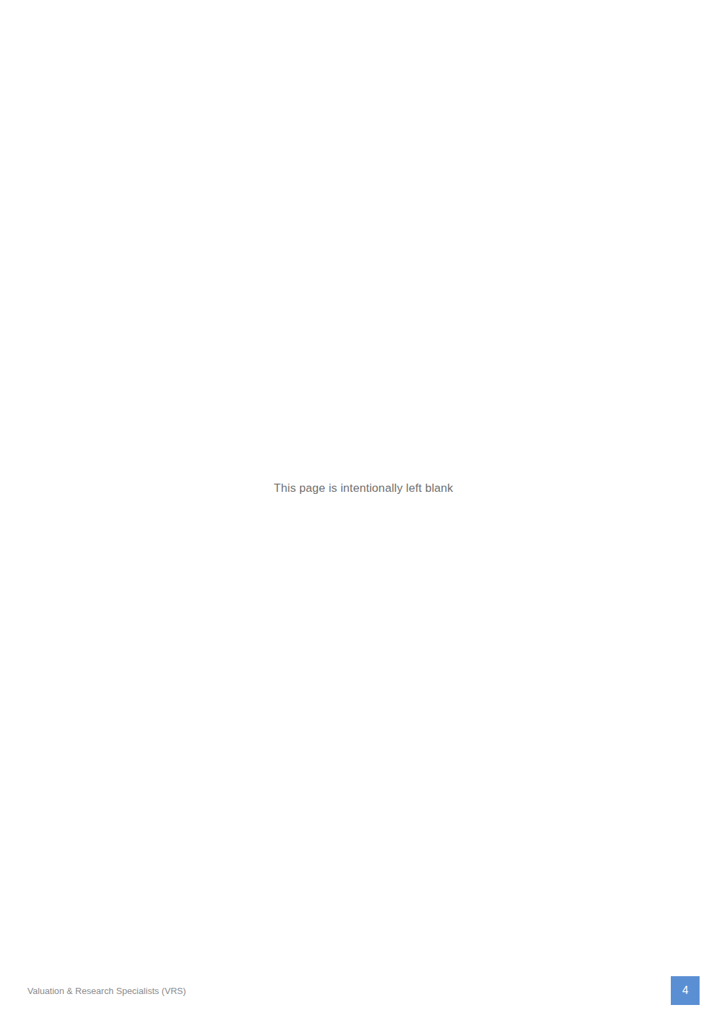This page is intentionally left blank
Valuation & Research Specialists (VRS) 4